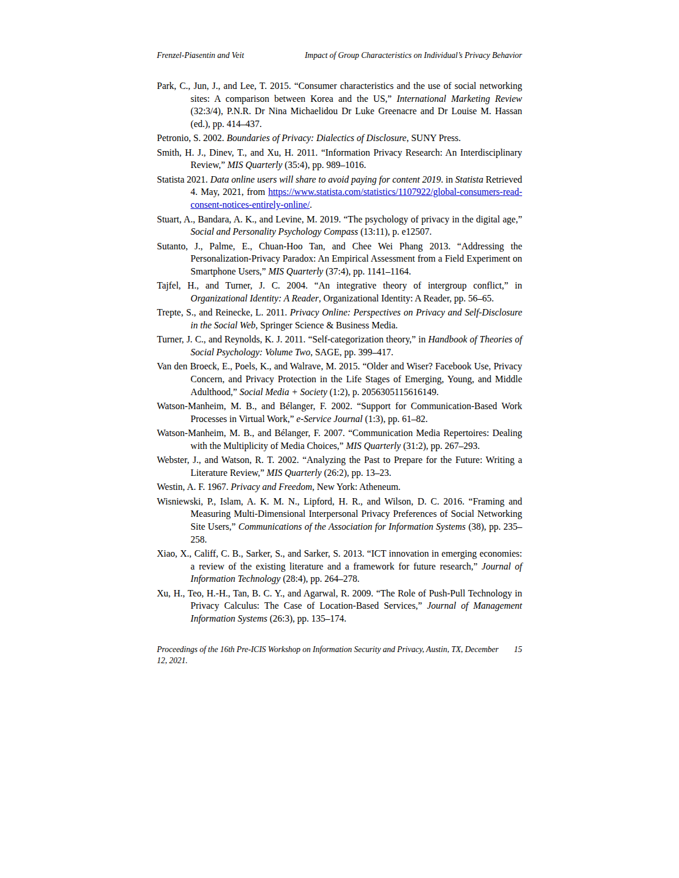Frenzel-Piasentin and Veit Impact of Group Characteristics on Individual’s Privacy Behavior
Park, C., Jun, J., and Lee, T. 2015. “Consumer characteristics and the use of social networking sites: A comparison between Korea and the US,” International Marketing Review (32:3/4), P.N.R. Dr Nina Michaelidou Dr Luke Greenacre and Dr Louise M. Hassan (ed.), pp. 414–437.
Petronio, S. 2002. Boundaries of Privacy: Dialectics of Disclosure, SUNY Press.
Smith, H. J., Dinev, T., and Xu, H. 2011. “Information Privacy Research: An Interdisciplinary Review,” MIS Quarterly (35:4), pp. 989–1016.
Statista 2021. Data online users will share to avoid paying for content 2019. in Statista Retrieved 4. May, 2021, from https://www.statista.com/statistics/1107922/global-consumers-read-consent-notices-entirely-online/.
Stuart, A., Bandara, A. K., and Levine, M. 2019. “The psychology of privacy in the digital age,” Social and Personality Psychology Compass (13:11), p. e12507.
Sutanto, J., Palme, E., Chuan-Hoo Tan, and Chee Wei Phang 2013. “Addressing the Personalization-Privacy Paradox: An Empirical Assessment from a Field Experiment on Smartphone Users,” MIS Quarterly (37:4), pp. 1141–1164.
Tajfel, H., and Turner, J. C. 2004. “An integrative theory of intergroup conflict,” in Organizational Identity: A Reader, Organizational Identity: A Reader, pp. 56–65.
Trepte, S., and Reinecke, L. 2011. Privacy Online: Perspectives on Privacy and Self-Disclosure in the Social Web, Springer Science & Business Media.
Turner, J. C., and Reynolds, K. J. 2011. “Self-categorization theory,” in Handbook of Theories of Social Psychology: Volume Two, SAGE, pp. 399–417.
Van den Broeck, E., Poels, K., and Walrave, M. 2015. “Older and Wiser? Facebook Use, Privacy Concern, and Privacy Protection in the Life Stages of Emerging, Young, and Middle Adulthood,” Social Media + Society (1:2), p. 2056305115616149.
Watson-Manheim, M. B., and Bélanger, F. 2002. “Support for Communication-Based Work Processes in Virtual Work,” e-Service Journal (1:3), pp. 61–82.
Watson-Manheim, M. B., and Bélanger, F. 2007. “Communication Media Repertoires: Dealing with the Multiplicity of Media Choices,” MIS Quarterly (31:2), pp. 267–293.
Webster, J., and Watson, R. T. 2002. “Analyzing the Past to Prepare for the Future: Writing a Literature Review,” MIS Quarterly (26:2), pp. 13–23.
Westin, A. F. 1967. Privacy and Freedom, New York: Atheneum.
Wisniewski, P., Islam, A. K. M. N., Lipford, H. R., and Wilson, D. C. 2016. “Framing and Measuring Multi-Dimensional Interpersonal Privacy Preferences of Social Networking Site Users,” Communications of the Association for Information Systems (38), pp. 235–258.
Xiao, X., Califf, C. B., Sarker, S., and Sarker, S. 2013. “ICT innovation in emerging economies: a review of the existing literature and a framework for future research,” Journal of Information Technology (28:4), pp. 264–278.
Xu, H., Teo, H.-H., Tan, B. C. Y., and Agarwal, R. 2009. “The Role of Push-Pull Technology in Privacy Calculus: The Case of Location-Based Services,” Journal of Management Information Systems (26:3), pp. 135–174.
Proceedings of the 16th Pre-ICIS Workshop on Information Security and Privacy, Austin, TX, December 12, 2021. 15